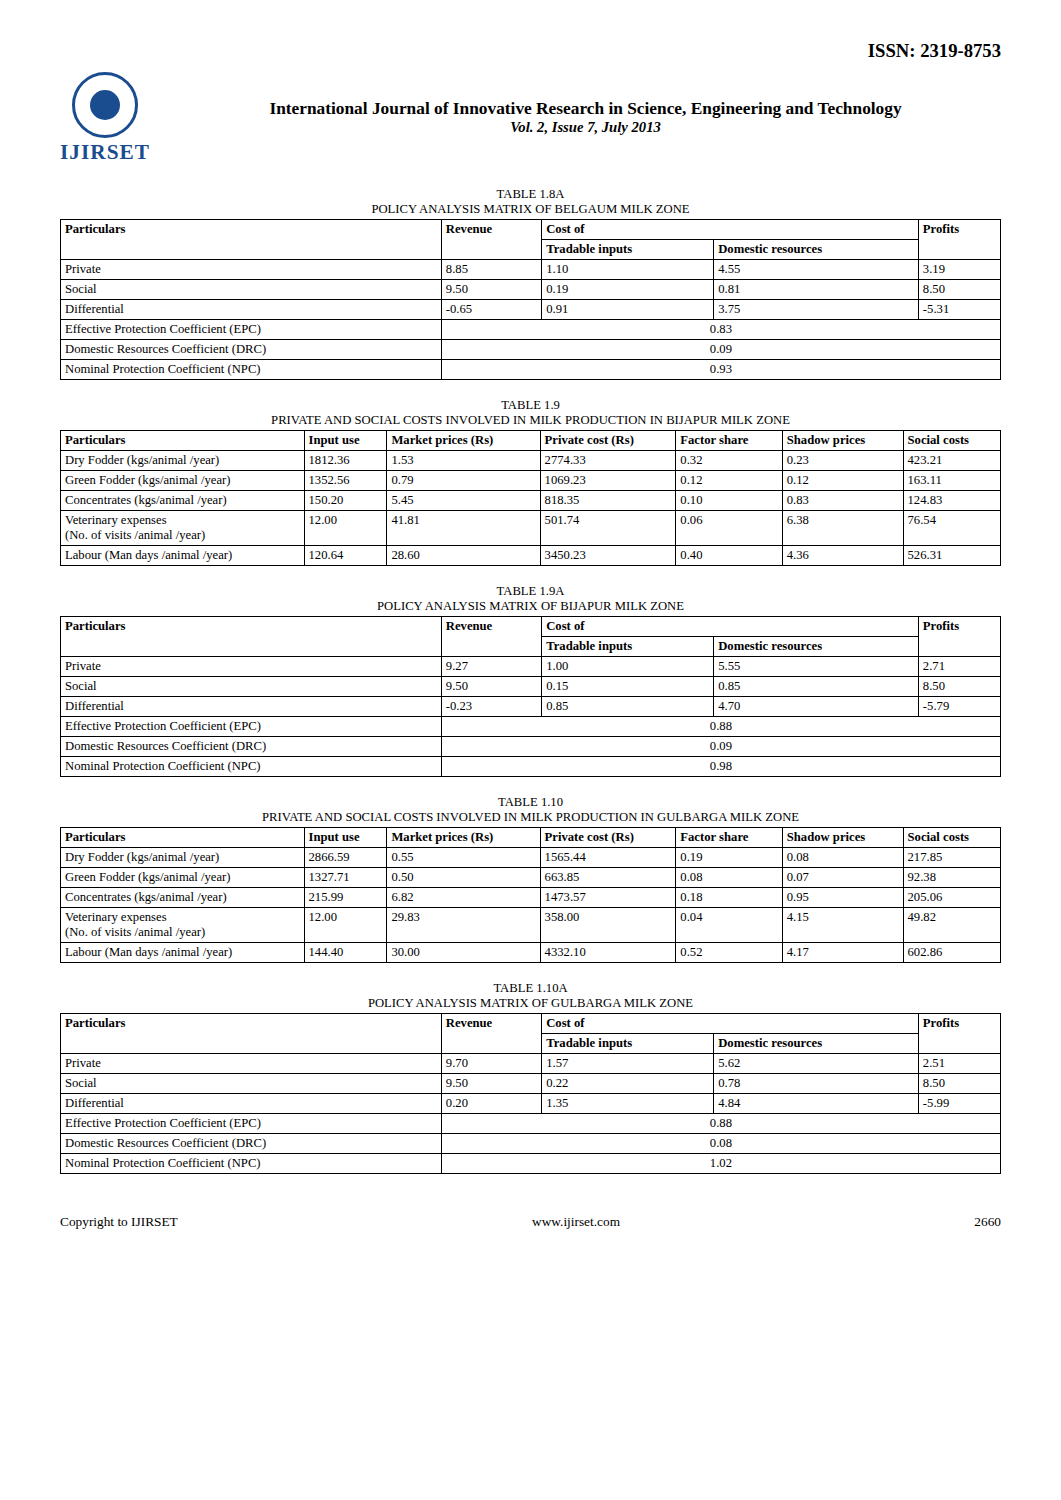ISSN: 2319-8753
IJIRSET
International Journal of Innovative Research in Science, Engineering and Technology
Vol. 2, Issue 7, July 2013
TABLE 1.8A POLICY ANALYSIS MATRIX OF BELGAUM MILK ZONE
| Particulars | Revenue | Cost of | Profits |
| --- | --- | --- | --- |
| Tradable inputs | Domestic resources |
| Private | 8.85 | 1.10 | 4.55 | 3.19 |
| Social | 9.50 | 0.19 | 0.81 | 8.50 |
| Differential | -0.65 | 0.91 | 3.75 | -5.31 |
| Effective Protection Coefficient (EPC) | 0.83 |
| Domestic Resources Coefficient (DRC) | 0.09 |
| Nominal Protection Coefficient (NPC) | 0.93 |
TABLE 1.9 PRIVATE AND SOCIAL COSTS INVOLVED IN MILK PRODUCTION IN BIJAPUR MILK ZONE
| Particulars | Input use | Market prices (Rs) | Private cost (Rs) | Factor share | Shadow prices | Social costs |
| --- | --- | --- | --- | --- | --- | --- |
| Dry Fodder (kgs/animal /year) | 1812.36 | 1.53 | 2774.33 | 0.32 | 0.23 | 423.21 |
| Green Fodder (kgs/animal /year) | 1352.56 | 0.79 | 1069.23 | 0.12 | 0.12 | 163.11 |
| Concentrates (kgs/animal /year) | 150.20 | 5.45 | 818.35 | 0.10 | 0.83 | 124.83 |
| Veterinary expenses (No. of visits /animal /year) | 12.00 | 41.81 | 501.74 | 0.06 | 6.38 | 76.54 |
| Labour (Man days /animal /year) | 120.64 | 28.60 | 3450.23 | 0.40 | 4.36 | 526.31 |
TABLE 1.9A POLICY ANALYSIS MATRIX OF BIJAPUR MILK ZONE
| Particulars | Revenue | Cost of | Profits |
| --- | --- | --- | --- |
| Tradable inputs | Domestic resources |
| Private | 9.27 | 1.00 | 5.55 | 2.71 |
| Social | 9.50 | 0.15 | 0.85 | 8.50 |
| Differential | -0.23 | 0.85 | 4.70 | -5.79 |
| Effective Protection Coefficient (EPC) | 0.88 |
| Domestic Resources Coefficient (DRC) | 0.09 |
| Nominal Protection Coefficient (NPC) | 0.98 |
TABLE 1.10 PRIVATE AND SOCIAL COSTS INVOLVED IN MILK PRODUCTION IN GULBARGA MILK ZONE
| Particulars | Input use | Market prices (Rs) | Private cost (Rs) | Factor share | Shadow prices | Social costs |
| --- | --- | --- | --- | --- | --- | --- |
| Dry Fodder (kgs/animal /year) | 2866.59 | 0.55 | 1565.44 | 0.19 | 0.08 | 217.85 |
| Green Fodder (kgs/animal /year) | 1327.71 | 0.50 | 663.85 | 0.08 | 0.07 | 92.38 |
| Concentrates (kgs/animal /year) | 215.99 | 6.82 | 1473.57 | 0.18 | 0.95 | 205.06 |
| Veterinary expenses (No. of visits /animal /year) | 12.00 | 29.83 | 358.00 | 0.04 | 4.15 | 49.82 |
| Labour (Man days /animal /year) | 144.40 | 30.00 | 4332.10 | 0.52 | 4.17 | 602.86 |
TABLE 1.10A POLICY ANALYSIS MATRIX OF GULBARGA MILK ZONE
| Particulars | Revenue | Cost of | Profits |
| --- | --- | --- | --- |
| Tradable inputs | Domestic resources |
| Private | 9.70 | 1.57 | 5.62 | 2.51 |
| Social | 9.50 | 0.22 | 0.78 | 8.50 |
| Differential | 0.20 | 1.35 | 4.84 | -5.99 |
| Effective Protection Coefficient (EPC) | 0.88 |
| Domestic Resources Coefficient (DRC) | 0.08 |
| Nominal Protection Coefficient (NPC) | 1.02 |
Copyright to IJIRSET
www.ijirset.com
2660